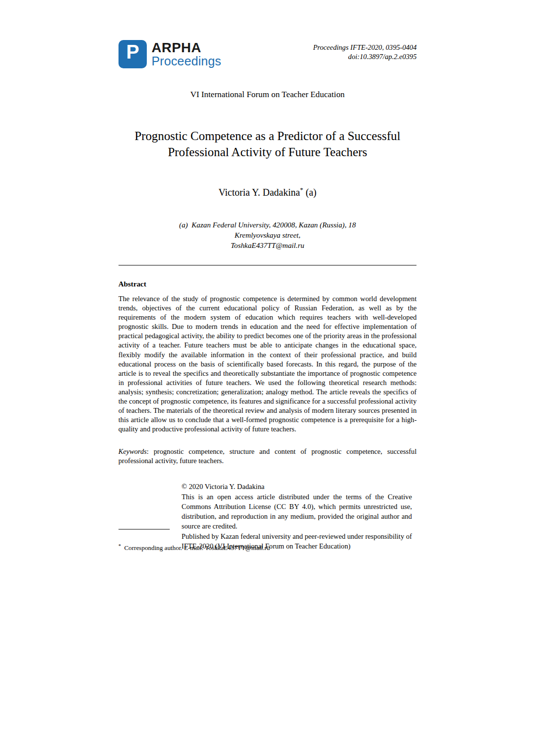ARPHA
Proceedings
Proceedings IFTE-2020, 0395-0404
doi:10.3897/ap.2.e0395
VI International Forum on Teacher Education
Prognostic Competence as a Predictor of a Successful
Professional Activity of Future Teachers
Victoria Y. Dadakina* (a)
(a) Kazan Federal University, 420008, Kazan (Russia), 18 Kremlyovskaya street,
ToshkaE437TT@mail.ru
Abstract
The relevance of the study of prognostic competence is determined by common world development trends, objectives of the current educational policy of Russian Federation, as well as by the requirements of the modern system of education which requires teachers with well-developed prognostic skills. Due to modern trends in education and the need for effective implementation of practical pedagogical activity, the ability to predict becomes one of the priority areas in the professional activity of a teacher. Future teachers must be able to anticipate changes in the educational space, flexibly modify the available information in the context of their professional practice, and build educational process on the basis of scientifically based forecasts. In this regard, the purpose of the article is to reveal the specifics and theoretically substantiate the importance of prognostic competence in professional activities of future teachers. We used the following theoretical research methods: analysis; synthesis; concretization; generalization; analogy method. The article reveals the specifics of the concept of prognostic competence, its features and significance for a successful professional activity of teachers. The materials of the theoretical review and analysis of modern literary sources presented in this article allow us to conclude that a well-formed prognostic competence is a prerequisite for a high-quality and productive professional activity of future teachers.
Keywords: prognostic competence, structure and content of prognostic competence, successful professional activity, future teachers.
© 2020 Victoria Y. Dadakina
This is an open access article distributed under the terms of the Creative Commons Attribution License (CC BY 4.0), which permits unrestricted use, distribution, and reproduction in any medium, provided the original author and source are credited.
Published by Kazan federal university and peer-reviewed under responsibility of IFTE-2020 (VI International Forum on Teacher Education)
* Corresponding author. E-mail: ToshkaE437TT@mail.ru